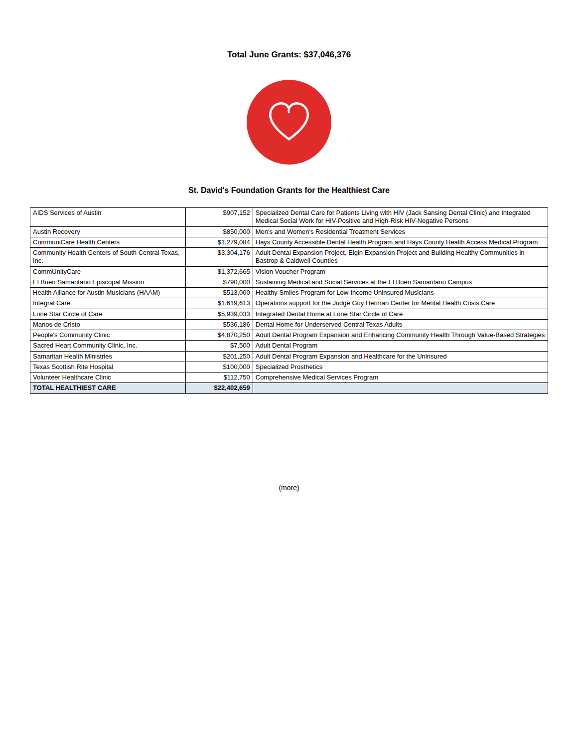Total June Grants: $37,046,376
St. David's Foundation Grants for the Healthiest Care
| AIDS Services of Austin | $907,152 | Specialized Dental Care for Patients Living with HIV (Jack Sansing Dental Clinic) and Integrated Medical Social Work for HIV-Positive and High-Risk HIV-Negative Persons |
| Austin Recovery | $850,000 | Men's and Women's Residential Treatment Services |
| CommuniCare Health Centers | $1,279,084 | Hays County Accessible Dental Health Program and Hays County Health Access Medical Program |
| Community Health Centers of South Central Texas, Inc. | $3,304,176 | Adult Dental Expansion Project, Elgin Expansion Project and Building Healthy Communities in Bastrop & Caldwell Counties |
| CommUnityCare | $1,372,665 | Vision Voucher Program |
| El Buen Samaritano Episcopal Mission | $790,000 | Sustaining Medical and Social Services at the El Buen Samaritano Campus |
| Health Alliance for Austin Musicians (HAAM) | $513,000 | Healthy Smiles Program for Low-Income Uninsured Musicians |
| Integral Care | $1,619,613 | Operations support for the Judge Guy Herman Center for Mental Health Crisis Care |
| Lone Star Circle of Care | $5,939,033 | Integrated Dental Home at Lone Star Circle of Care |
| Manos de Cristo | $536,186 | Dental Home for Underserved Central Texas Adults |
| People's Community Clinic | $4,870,250 | Adult Dental Program Expansion and Enhancing Community Health Through Value-Based Strategies |
| Sacred Heart Community Clinic, Inc. | $7,500 | Adult Dental Program |
| Samaritan Health Ministries | $201,250 | Adult Dental Program Expansion and Healthcare for the Uninsured |
| Texas Scottish Rite Hospital | $100,000 | Specialized Prosthetics |
| Volunteer Healthcare Clinic | $112,750 | Comprehensive Medical Services Program |
| TOTAL HEALTHIEST CARE | $22,402,659 | |
(more)